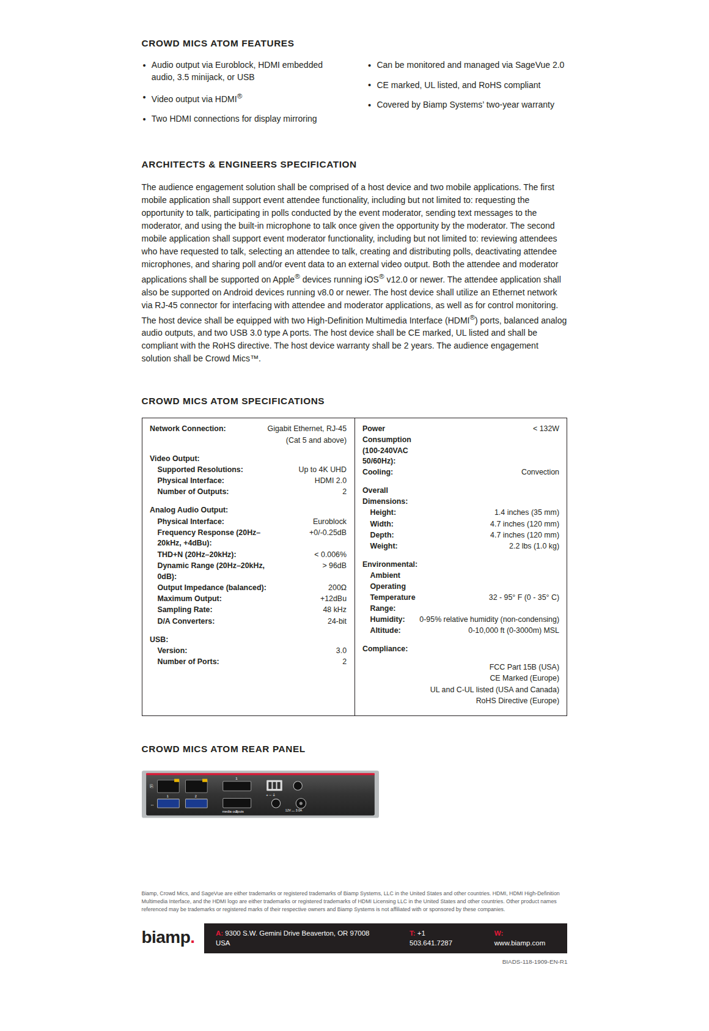CROWD MICS ATOM FEATURES
Audio output via Euroblock, HDMI embedded audio, 3.5 minijack, or USB
Video output via HDMI®
Two HDMI connections for display mirroring
Can be monitored and managed via SageVue 2.0
CE marked, UL listed, and RoHS compliant
Covered by Biamp Systems’ two-year warranty
ARCHITECTS & ENGINEERS SPECIFICATION
The audience engagement solution shall be comprised of a host device and two mobile applications. The first mobile application shall support event attendee functionality, including but not limited to: requesting the opportunity to talk, participating in polls conducted by the event moderator, sending text messages to the moderator, and using the built-in microphone to talk once given the opportunity by the moderator. The second mobile application shall support event moderator functionality, including but not limited to: reviewing attendees who have requested to talk, selecting an attendee to talk, creating and distributing polls, deactivating attendee microphones, and sharing poll and/or event data to an external video output. Both the attendee and moderator applications shall be supported on Apple® devices running iOS® v12.0 or newer. The attendee application shall also be supported on Android devices running v8.0 or newer. The host device shall utilize an Ethernet network via RJ-45 connector for interfacing with attendee and moderator applications, as well as for control monitoring. The host device shall be equipped with two High-Definition Multimedia Interface (HDMI®) ports, balanced analog audio outputs, and two USB 3.0 type A ports. The host device shall be CE marked, UL listed and shall be compliant with the RoHS directive. The host device warranty shall be 2 years. The audience engagement solution shall be Crowd Mics™.
CROWD MICS ATOM SPECIFICATIONS
| / Network Connection: / Gigabit Ethernet, RJ-45 / / / (Cat 5 and above) / / Video Output: / / / Supported Resolutions: / Up to 4K UHD / / Physical Interface: / HDMI 2.0 / / Number of Outputs: / 2 / / Analog Audio Output: / / / Physical Interface: / Euroblock / / Frequency Response (20Hz–20kHz, +4dBu): / +0/-0.25dB / / THD+N (20Hz–20kHz): / < 0.006% / / Dynamic Range (20Hz–20kHz, 0dB): / > 96dB / / Output Impedance (balanced): / 200Ω / / Maximum Output: / +12dBu / / Sampling Rate: / 48 kHz / / D/A Converters: / 24-bit / / USB: / / / Version: / 3.0 / / Number of Ports: / 2 / | / Power Consumption (100-240VAC 50/60Hz): / < 132W / / Cooling: / Convection / / Overall Dimensions: / / / Height: / 1.4 inches (35 mm) / / Width: / 4.7 inches (120 mm) / / Depth: / 4.7 inches (120 mm) / / Weight: / 2.2 lbs (1.0 kg) / / Environmental: / / / Ambient Operating / / / Temperature Range: / 32 - 95° F (0 - 35° C) / / Humidity: / 0-95% relative humidity (non-condensing) / / Altitude: / 0-10,000 ft (0-3000m) MSL / / Compliance: / / / / FCC Part 15B (USA) / / / CE Marked (Europe) / / / UL and C-UL listed (USA and Canada) / / / RoHS Directive (Europe) / |
CROWD MICS ATOM REAR PANEL
Biamp, Crowd Mics, and SageVue are either trademarks or registered trademarks of Biamp Systems, LLC in the United States and other countries. HDMI, HDMI High-Definition Multimedia Interface, and the HDMI logo are either trademarks or registered trademarks of HDMI Licensing LLC in the United States and other countries. Other product names referenced may be trademarks or registered marks of their respective owners and Biamp Systems is not affiliated with or sponsored by these companies.
biamp.
A: 9300 S.W. Gemini Drive Beaverton, OR 97008 USA T: +1 503.641.7287 W: www.biamp.com
BIADS-118-1909-EN-R1